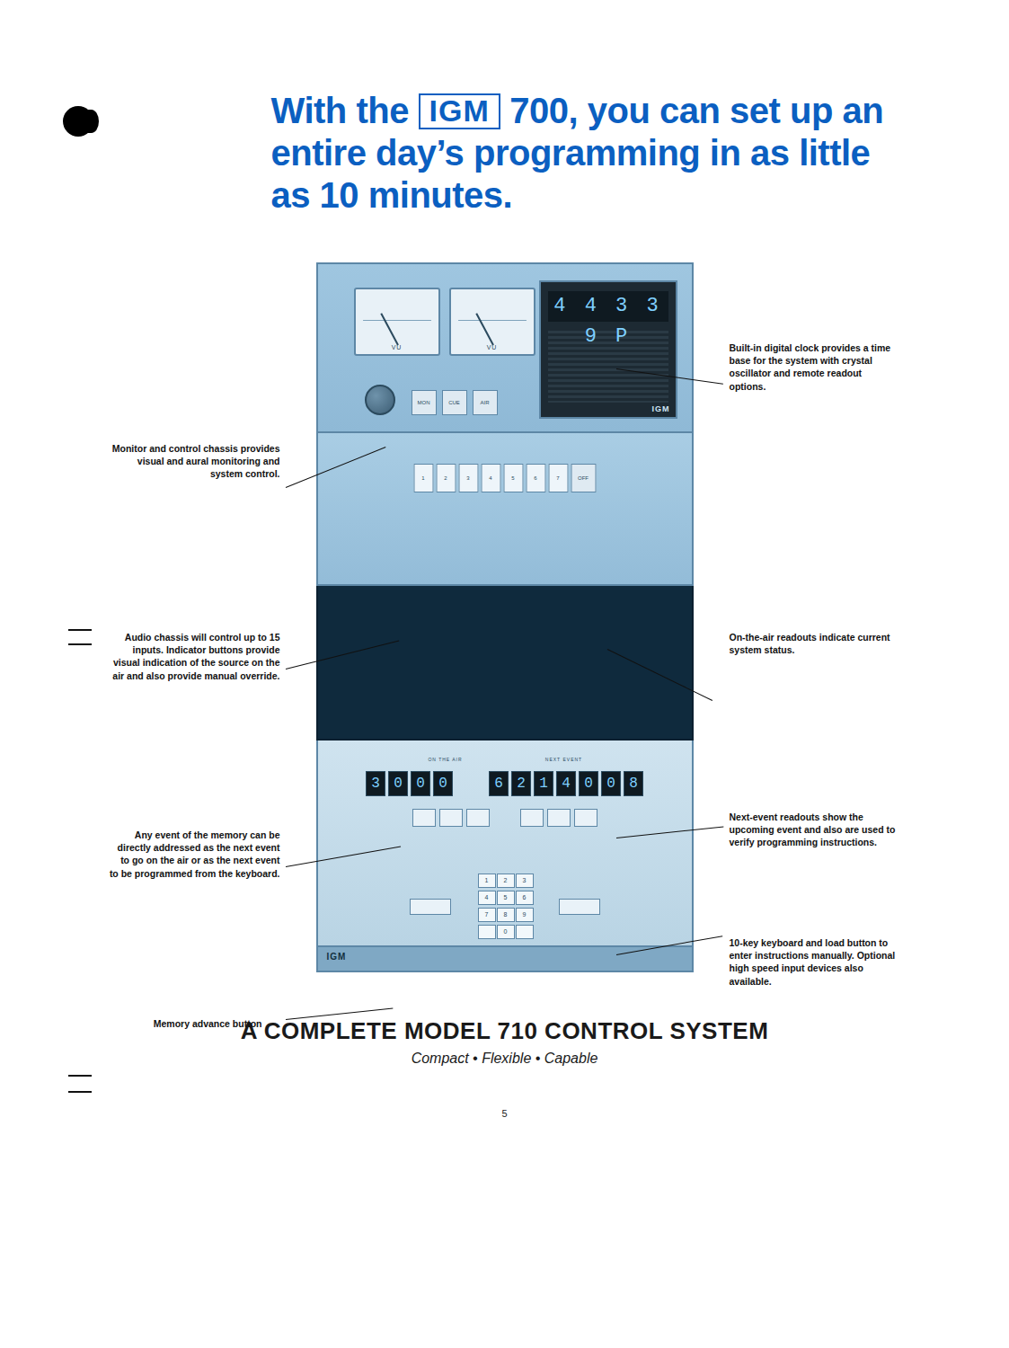With the IGM 700, you can set up an entire day’s programming in as little as 10 minutes.
VU
VU
MON CUE AIR
4 4 3 3 9 P
IGM
1234567 OFF
ON THE AIR NEXT EVENT
3000
6214008
123 456 789 0
IGM
Built-in digital clock provides a time base for the system with crystal oscillator and remote readout options.
Monitor and control chassis provides visual and aural monitoring and system control.
Audio chassis will control up to 15 inputs. Indicator buttons provide visual indication of the source on the air and also provide manual override.
On-the-air readouts indicate current system status.
Next-event readouts show the upcoming event and also are used to verify programming instructions.
Any event of the memory can be directly addressed as the next event to go on the air or as the next event to be programmed from the keyboard.
10-key keyboard and load button to enter instructions manually. Optional high speed input devices also available.
Memory advance button
A COMPLETE MODEL 710 CONTROL SYSTEM
Compact • Flexible • Capable
5